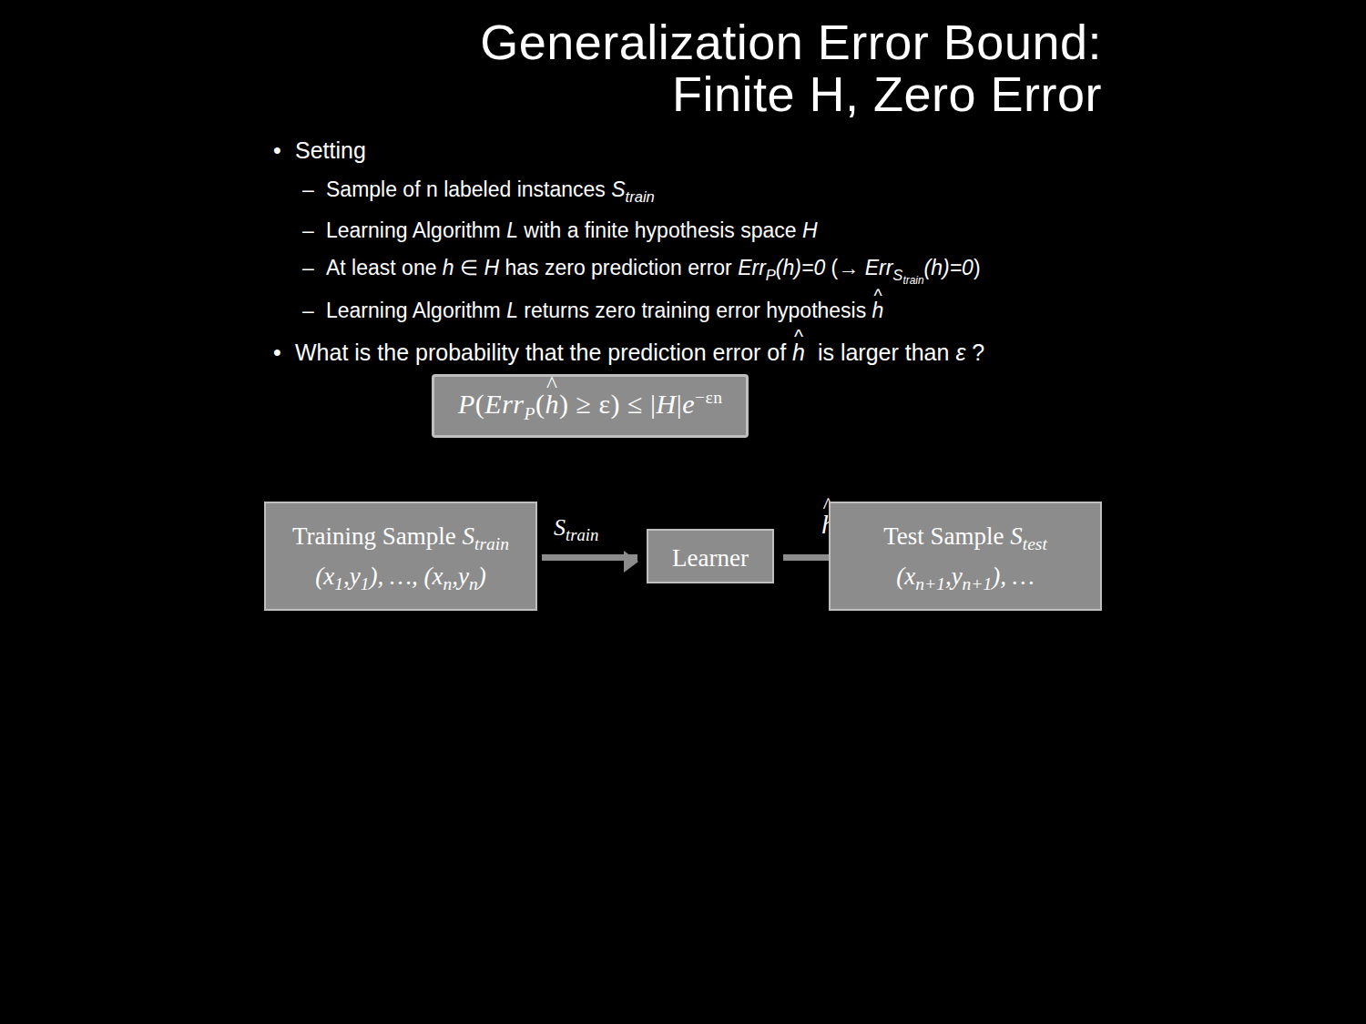Generalization Error Bound:
Finite H, Zero Error
Setting
Sample of n labeled instances Strain
Learning Algorithm L with a finite hypothesis space H
At least one h ∈ H has zero prediction error ErrP(h)=0 (→ ErrStrain(h)=0)
Learning Algorithm L returns zero training error hypothesis h
What is the probability that the prediction error of h is larger than ε ?
P(ErrP(h) ≥ ε) ≤ |H|e−εn
Training Sample Strain
(x1,y1), …, (xn,yn)
Strain
Learner
h
Test Sample Stest
(xn+1,yn+1), …